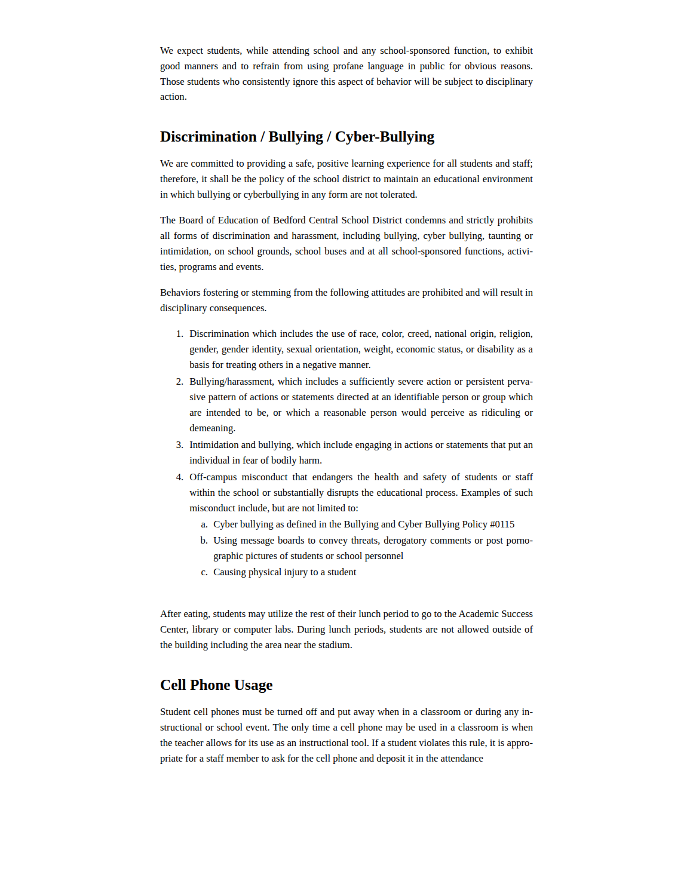We expect students, while attending school and any school-sponsored function, to exhibit good manners and to refrain from using profane language in public for obvious reasons. Those students who consistently ignore this aspect of behavior will be subject to disciplinary action.
Discrimination / Bullying / Cyber-Bullying
We are committed to providing a safe, positive learning experience for all students and staff; therefore, it shall be the policy of the school district to maintain an educational environment in which bullying or cyberbullying in any form are not tolerated.
The Board of Education of Bedford Central School District condemns and strictly prohibits all forms of discrimination and harassment, including bullying, cyber bullying, taunting or intimidation, on school grounds, school buses and at all school-sponsored functions, activities, programs and events.
Behaviors fostering or stemming from the following attitudes are prohibited and will result in disciplinary consequences.
Discrimination which includes the use of race, color, creed, national origin, religion, gender, gender identity, sexual orientation, weight, economic status, or disability as a basis for treating others in a negative manner.
Bullying/harassment, which includes a sufficiently severe action or persistent pervasive pattern of actions or statements directed at an identifiable person or group which are intended to be, or which a reasonable person would perceive as ridiculing or demeaning.
Intimidation and bullying, which include engaging in actions or statements that put an individual in fear of bodily harm.
Off-campus misconduct that endangers the health and safety of students or staff within the school or substantially disrupts the educational process. Examples of such misconduct include, but are not limited to:
Cyber bullying as defined in the Bullying and Cyber Bullying Policy #0115
Using message boards to convey threats, derogatory comments or post pornographic pictures of students or school personnel
Causing physical injury to a student
After eating, students may utilize the rest of their lunch period to go to the Academic Success Center, library or computer labs. During lunch periods, students are not allowed outside of the building including the area near the stadium.
Cell Phone Usage
Student cell phones must be turned off and put away when in a classroom or during any instructional or school event. The only time a cell phone may be used in a classroom is when the teacher allows for its use as an instructional tool. If a student violates this rule, it is appropriate for a staff member to ask for the cell phone and deposit it in the attendance